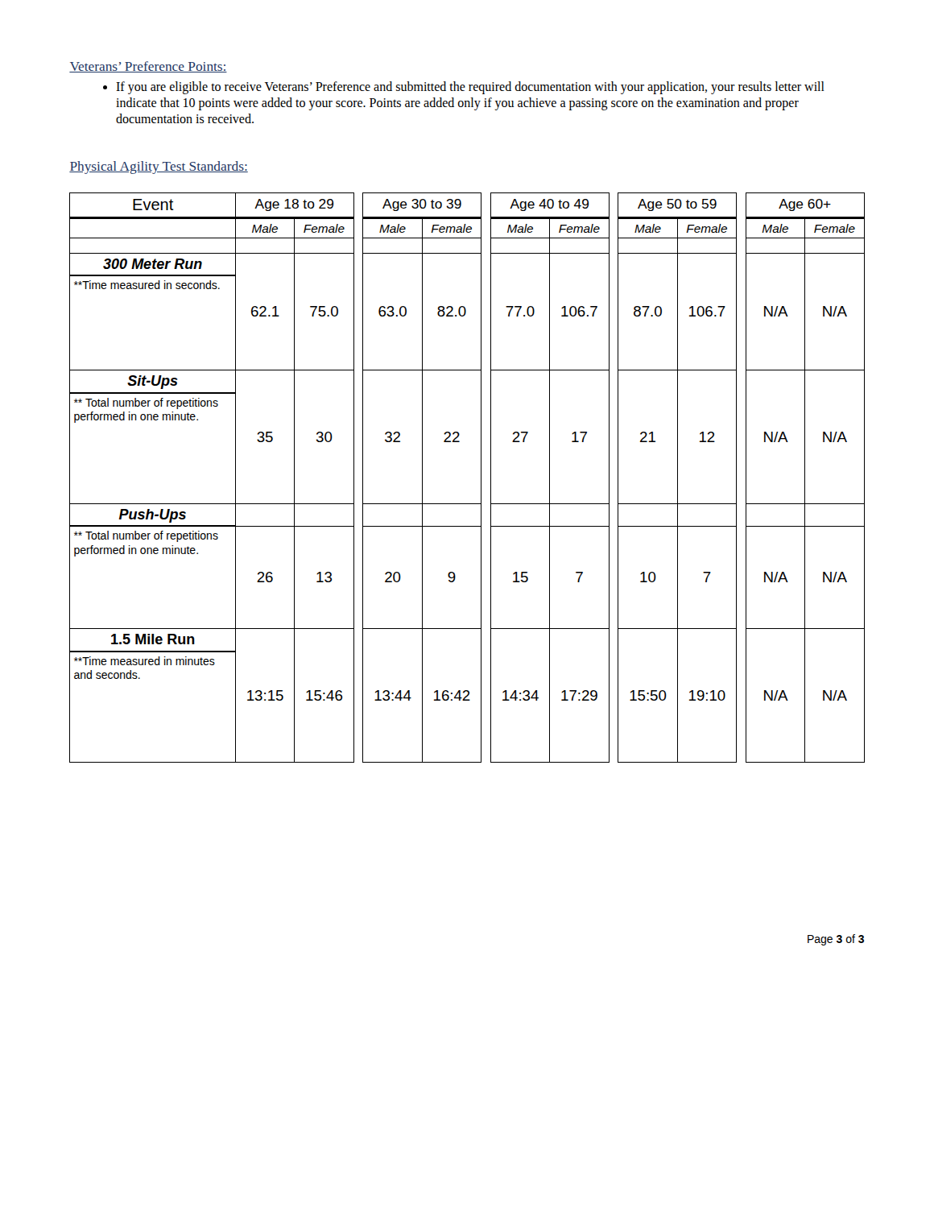Veterans’ Preference Points:
If you are eligible to receive Veterans’ Preference and submitted the required documentation with your application, your results letter will indicate that 10 points were added to your score. Points are added only if you achieve a passing score on the examination and proper documentation is received.
Physical Agility Test Standards:
| Event | Age 18 to 29 | | Age 30 to 39 | | Age 40 to 49 | | Age 50 to 59 | | Age 60+ |
| | Male | Female | | Male | Female | | Male | Female | | Male | Female | | Male | Female |
| 300 Meter Run | 62.1 | 75.0 | | 63.0 | 82.0 | | 77.0 | 106.7 | | 87.0 | 106.7 | | N/A | N/A |
| **Time measured in seconds. |
| Sit-Ups | 35 | 30 | | 32 | 22 | | 27 | 17 | | 21 | 12 | | N/A | N/A |
| ** Total number of repetitions performed in one minute. |
| Push-Ups | | | | | | | | | | | | | | |
| ** Total number of repetitions performed in one minute. | 26 | 13 | | 20 | 9 | | 15 | 7 | | 10 | 7 | | N/A | N/A |
| 1.5 Mile Run | 13:15 | 15:46 | | 13:44 | 16:42 | | 14:34 | 17:29 | | 15:50 | 19:10 | | N/A | N/A |
| **Time measured in minutes and seconds. |
Page 3 of 3